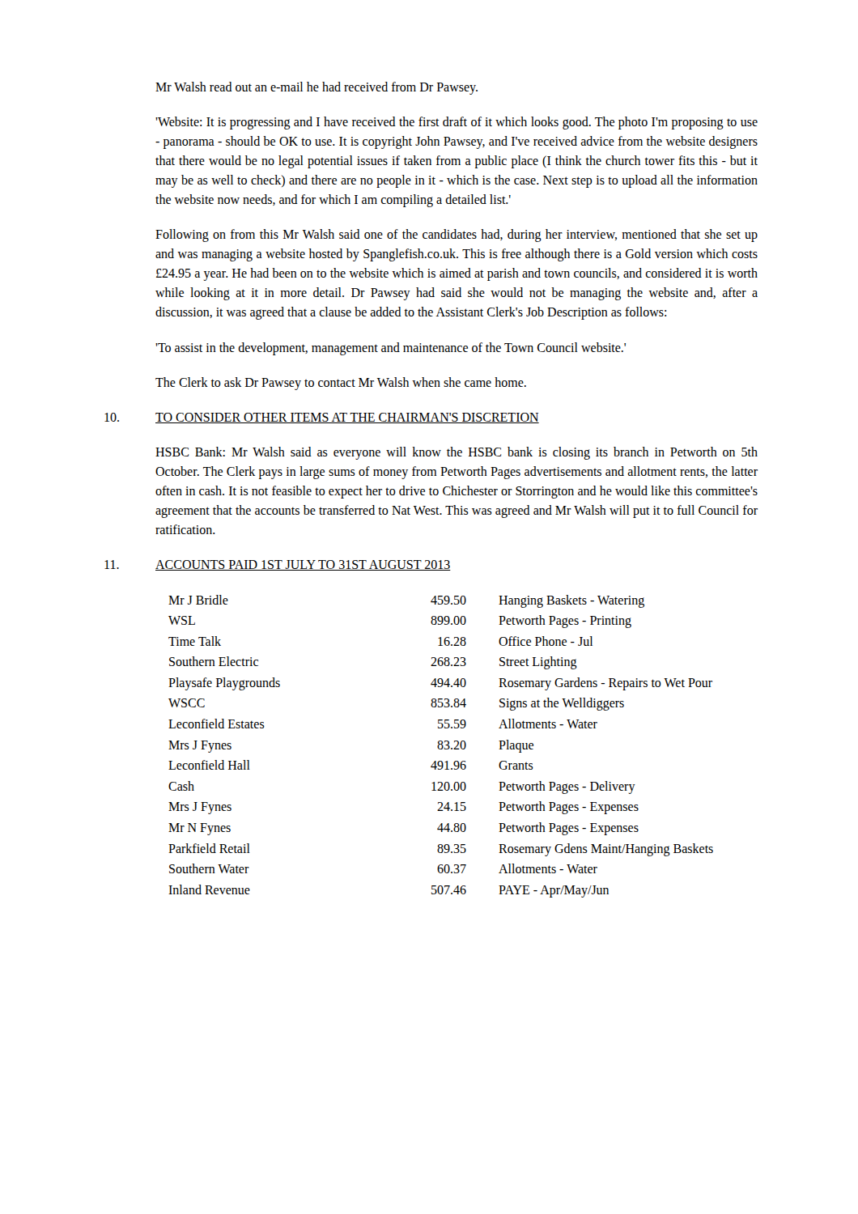Mr Walsh read out an e-mail he had received from Dr Pawsey.
'Website: It is progressing and I have received the first draft of it which looks good. The photo I'm proposing to use - panorama - should be OK to use. It is copyright John Pawsey, and I've received advice from the website designers that there would be no legal potential issues if taken from a public place (I think the church tower fits this - but it may be as well to check) and there are no people in it - which is the case. Next step is to upload all the information the website now needs, and for which I am compiling a detailed list.'
Following on from this Mr Walsh said one of the candidates had, during her interview, mentioned that she set up and was managing a website hosted by Spanglefish.co.uk. This is free although there is a Gold version which costs £24.95 a year. He had been on to the website which is aimed at parish and town councils, and considered it is worth while looking at it in more detail. Dr Pawsey had said she would not be managing the website and, after a discussion, it was agreed that a clause be added to the Assistant Clerk's Job Description as follows:
'To assist in the development, management and maintenance of the Town Council website.'
The Clerk to ask Dr Pawsey to contact Mr Walsh when she came home.
10.
TO CONSIDER OTHER ITEMS AT THE CHAIRMAN'S DISCRETION
HSBC Bank: Mr Walsh said as everyone will know the HSBC bank is closing its branch in Petworth on 5th October. The Clerk pays in large sums of money from Petworth Pages advertisements and allotment rents, the latter often in cash. It is not feasible to expect her to drive to Chichester or Storrington and he would like this committee's agreement that the accounts be transferred to Nat West. This was agreed and Mr Walsh will put it to full Council for ratification.
11.
ACCOUNTS PAID 1ST JULY TO 31ST AUGUST 2013
| Mr J Bridle | 459.50 | Hanging Baskets - Watering |
| WSL | 899.00 | Petworth Pages - Printing |
| Time Talk | 16.28 | Office Phone - Jul |
| Southern Electric | 268.23 | Street Lighting |
| Playsafe Playgrounds | 494.40 | Rosemary Gardens - Repairs to Wet Pour |
| WSCC | 853.84 | Signs at the Welldiggers |
| Leconfield Estates | 55.59 | Allotments - Water |
| Mrs J Fynes | 83.20 | Plaque |
| Leconfield Hall | 491.96 | Grants |
| Cash | 120.00 | Petworth Pages - Delivery |
| Mrs J Fynes | 24.15 | Petworth Pages - Expenses |
| Mr N Fynes | 44.80 | Petworth Pages - Expenses |
| Parkfield Retail | 89.35 | Rosemary Gdens Maint/Hanging Baskets |
| Southern Water | 60.37 | Allotments - Water |
| Inland Revenue | 507.46 | PAYE - Apr/May/Jun |